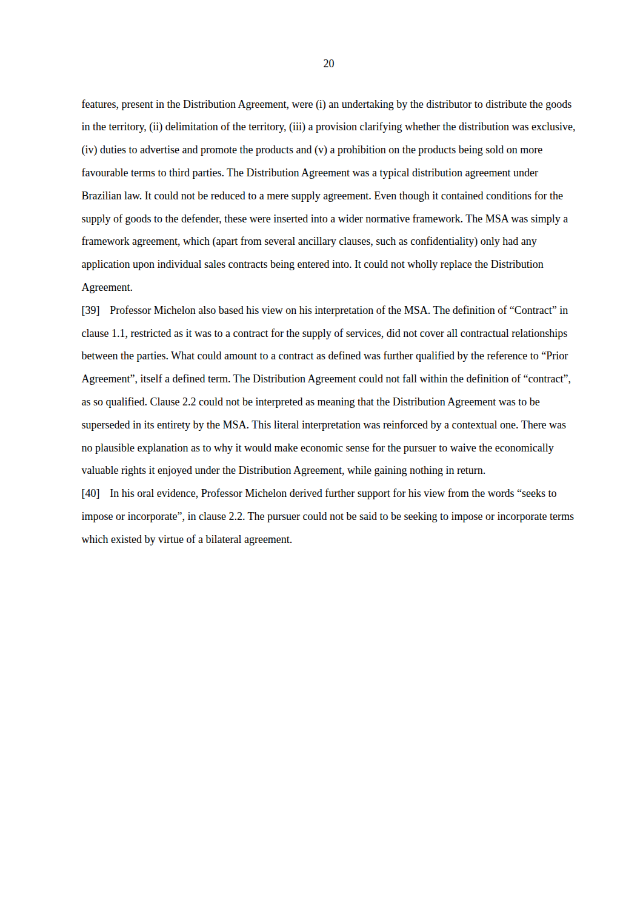20
features, present in the Distribution Agreement, were (i) an undertaking by the distributor to distribute the goods in the territory, (ii) delimitation of the territory, (iii) a provision clarifying whether the distribution was exclusive, (iv) duties to advertise and promote the products and (v) a prohibition on the products being sold on more favourable terms to third parties. The Distribution Agreement was a typical distribution agreement under Brazilian law. It could not be reduced to a mere supply agreement. Even though it contained conditions for the supply of goods to the defender, these were inserted into a wider normative framework. The MSA was simply a framework agreement, which (apart from several ancillary clauses, such as confidentiality) only had any application upon individual sales contracts being entered into. It could not wholly replace the Distribution Agreement.
[39] Professor Michelon also based his view on his interpretation of the MSA. The definition of “Contract” in clause 1.1, restricted as it was to a contract for the supply of services, did not cover all contractual relationships between the parties. What could amount to a contract as defined was further qualified by the reference to “Prior Agreement”, itself a defined term. The Distribution Agreement could not fall within the definition of “contract”, as so qualified. Clause 2.2 could not be interpreted as meaning that the Distribution Agreement was to be superseded in its entirety by the MSA. This literal interpretation was reinforced by a contextual one. There was no plausible explanation as to why it would make economic sense for the pursuer to waive the economically valuable rights it enjoyed under the Distribution Agreement, while gaining nothing in return.
[40] In his oral evidence, Professor Michelon derived further support for his view from the words “seeks to impose or incorporate”, in clause 2.2. The pursuer could not be said to be seeking to impose or incorporate terms which existed by virtue of a bilateral agreement.